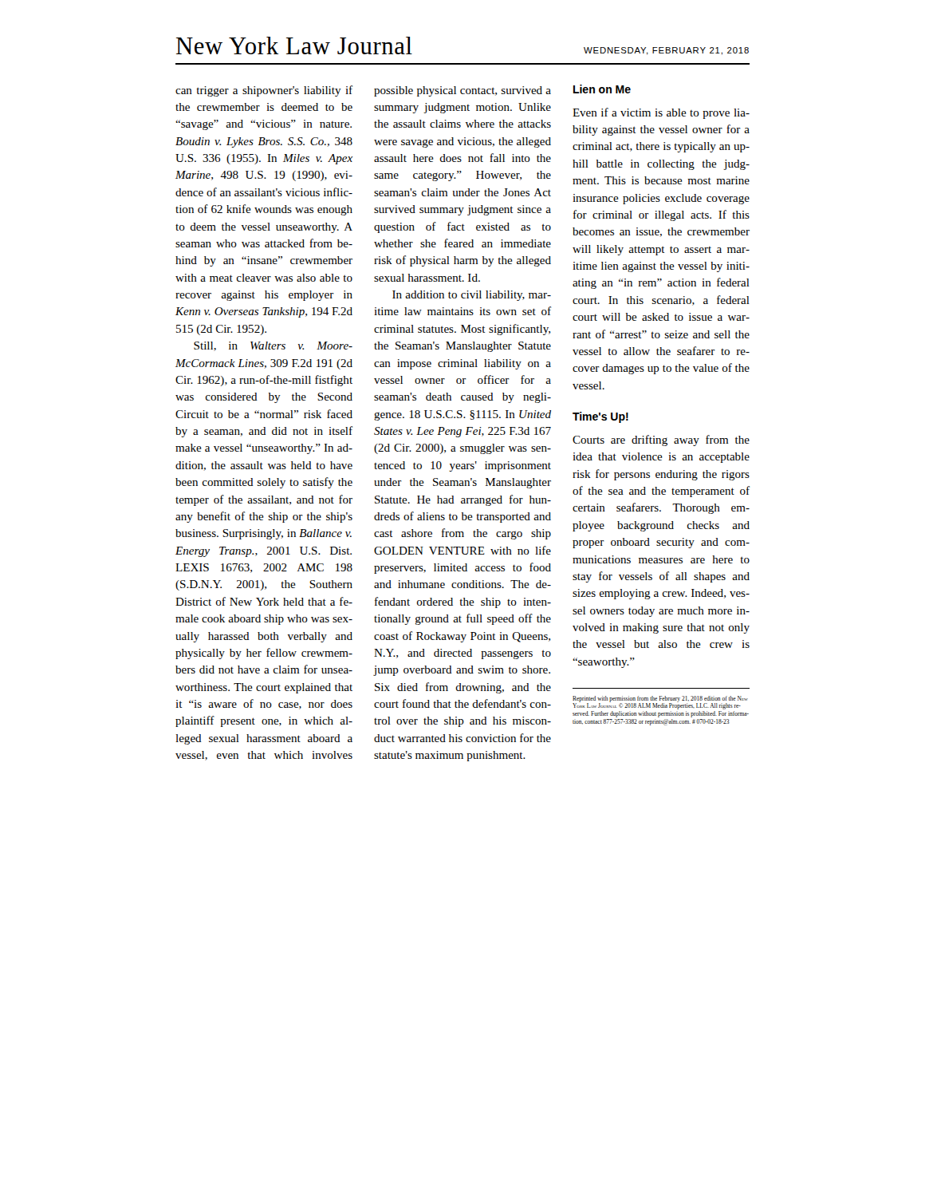New York Law Journal
Wednesday, February 21, 2018
can trigger a shipowner's liability if the crewmember is deemed to be “savage” and “vicious” in nature. Boudin v. Lykes Bros. S.S. Co., 348 U.S. 336 (1955). In Miles v. Apex Marine, 498 U.S. 19 (1990), evidence of an assailant's vicious infliction of 62 knife wounds was enough to deem the vessel unseaworthy. A seaman who was attacked from behind by an “insane” crewmember with a meat cleaver was also able to recover against his employer in Kenn v. Overseas Tankship, 194 F.2d 515 (2d Cir. 1952).
Still, in Walters v. Moore-McCormack Lines, 309 F.2d 191 (2d Cir. 1962), a run-of-the-mill fistfight was considered by the Second Circuit to be a “normal” risk faced by a seaman, and did not in itself make a vessel “unseaworthy.” In addition, the assault was held to have been committed solely to satisfy the temper of the assailant, and not for any benefit of the ship or the ship's business. Surprisingly, in Ballance v. Energy Transp., 2001 U.S. Dist. LEXIS 16763, 2002 AMC 198 (S.D.N.Y. 2001), the Southern District of New York held that a female cook aboard ship who was sexually harassed both verbally and physically by her fellow crewmembers did not have a claim for unseaworthiness. The court explained that it “is aware of no case, nor does plaintiff present one, in which alleged sexual harassment aboard a vessel, even that which involves possible physical contact, survived a summary judgment motion. Unlike the assault claims where the attacks were savage and vicious, the alleged assault here does not fall into the same category.” However, the seaman's claim under the Jones Act survived summary judgment since a question of fact existed as to whether she feared an immediate risk of physical harm by the alleged sexual harassment. Id.
In addition to civil liability, maritime law maintains its own set of criminal statutes. Most significantly, the Seaman's Manslaughter Statute can impose criminal liability on a vessel owner or officer for a seaman's death caused by negligence. 18 U.S.C.S. §1115. In United States v. Lee Peng Fei, 225 F.3d 167 (2d Cir. 2000), a smuggler was sentenced to 10 years' imprisonment under the Seaman's Manslaughter Statute. He had arranged for hundreds of aliens to be transported and cast ashore from the cargo ship GOLDEN VENTURE with no life preservers, limited access to food and inhumane conditions. The defendant ordered the ship to intentionally ground at full speed off the coast of Rockaway Point in Queens, N.Y., and directed passengers to jump overboard and swim to shore. Six died from drowning, and the court found that the defendant's control over the ship and his misconduct warranted his conviction for the statute's maximum punishment.
Lien on Me
Even if a victim is able to prove liability against the vessel owner for a criminal act, there is typically an uphill battle in collecting the judgment. This is because most marine insurance policies exclude coverage for criminal or illegal acts. If this becomes an issue, the crewmember will likely attempt to assert a maritime lien against the vessel by initiating an “in rem” action in federal court. In this scenario, a federal court will be asked to issue a warrant of “arrest” to seize and sell the vessel to allow the seafarer to recover damages up to the value of the vessel.
Time's Up!
Courts are drifting away from the idea that violence is an acceptable risk for persons enduring the rigors of the sea and the temperament of certain seafarers. Thorough employee background checks and proper onboard security and communications measures are here to stay for vessels of all shapes and sizes employing a crew. Indeed, vessel owners today are much more involved in making sure that not only the vessel but also the crew is “seaworthy.”
Reprinted with permission from the February 21, 2018 edition of the New York Law Journal © 2018 ALM Media Properties, LLC. All rights reserved. Further duplication without permission is prohibited. For information, contact 877-257-3382 or reprints@alm.com. # 070-02-18-23